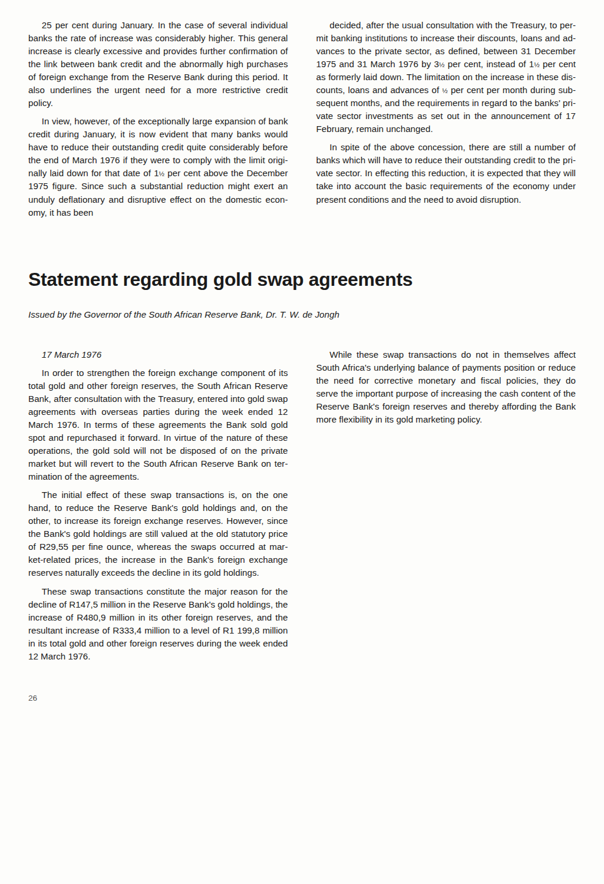25 per cent during January. In the case of several individual banks the rate of increase was considerably higher. This general increase is clearly excessive and provides further confirmation of the link between bank credit and the abnormally high purchases of foreign exchange from the Reserve Bank during this period. It also underlines the urgent need for a more restrictive credit policy.
In view, however, of the exceptionally large expansion of bank credit during January, it is now evident that many banks would have to reduce their outstanding credit quite considerably before the end of March 1976 if they were to comply with the limit originally laid down for that date of 1½ per cent above the December 1975 figure. Since such a substantial reduction might exert an unduly deflationary and disruptive effect on the domestic economy, it has been
decided, after the usual consultation with the Treasury, to permit banking institutions to increase their discounts, loans and advances to the private sector, as defined, between 31 December 1975 and 31 March 1976 by 3½ per cent, instead of 1½ per cent as formerly laid down. The limitation on the increase in these discounts, loans and advances of ½ per cent per month during subsequent months, and the requirements in regard to the banks' private sector investments as set out in the announcement of 17 February, remain unchanged.
In spite of the above concession, there are still a number of banks which will have to reduce their outstanding credit to the private sector. In effecting this reduction, it is expected that they will take into account the basic requirements of the economy under present conditions and the need to avoid disruption.
Statement regarding gold swap agreements
Issued by the Governor of the South African Reserve Bank, Dr. T. W. de Jongh
17 March 1976
In order to strengthen the foreign exchange component of its total gold and other foreign reserves, the South African Reserve Bank, after consultation with the Treasury, entered into gold swap agreements with overseas parties during the week ended 12 March 1976. In terms of these agreements the Bank sold gold spot and repurchased it forward. In virtue of the nature of these operations, the gold sold will not be disposed of on the private market but will revert to the South African Reserve Bank on termination of the agreements.
The initial effect of these swap transactions is, on the one hand, to reduce the Reserve Bank's gold holdings and, on the other, to increase its foreign exchange reserves. However, since the Bank's gold holdings are still valued at the old statutory price of R29,55 per fine ounce, whereas the swaps occurred at market-related prices, the increase in the Bank's foreign exchange reserves naturally exceeds the decline in its gold holdings.
These swap transactions constitute the major reason for the decline of R147,5 million in the Reserve Bank's gold holdings, the increase of R480,9 million in its other foreign reserves, and the resultant increase of R333,4 million to a level of R1 199,8 million in its total gold and other foreign reserves during the week ended 12 March 1976.
While these swap transactions do not in themselves affect South Africa's underlying balance of payments position or reduce the need for corrective monetary and fiscal policies, they do serve the important purpose of increasing the cash content of the Reserve Bank's foreign reserves and thereby affording the Bank more flexibility in its gold marketing policy.
26